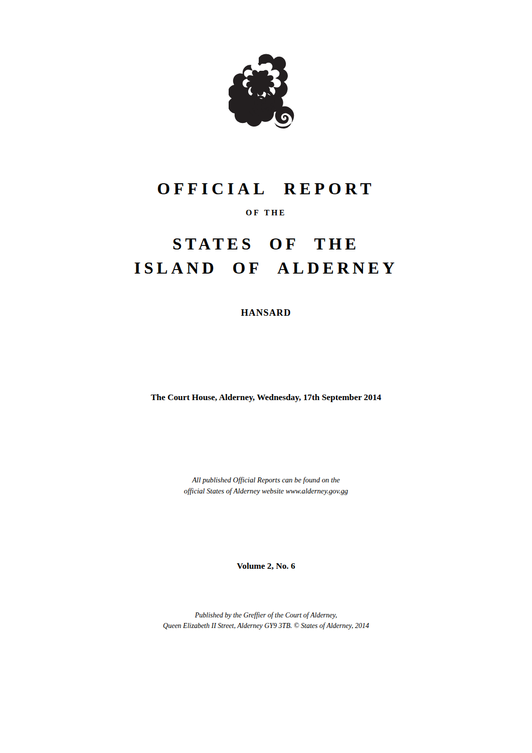OFFICIAL REPORT
OF THE
STATES OF THE
ISLAND OF ALDERNEY
HANSARD
The Court House, Alderney, Wednesday, 17th September 2014
All published Official Reports can be found on the
official States of Alderney website www.alderney.gov.gg
Volume 2, No. 6
Published by the Greffier of the Court of Alderney,
Queen Elizabeth II Street, Alderney GY9 3TB. © States of Alderney, 2014